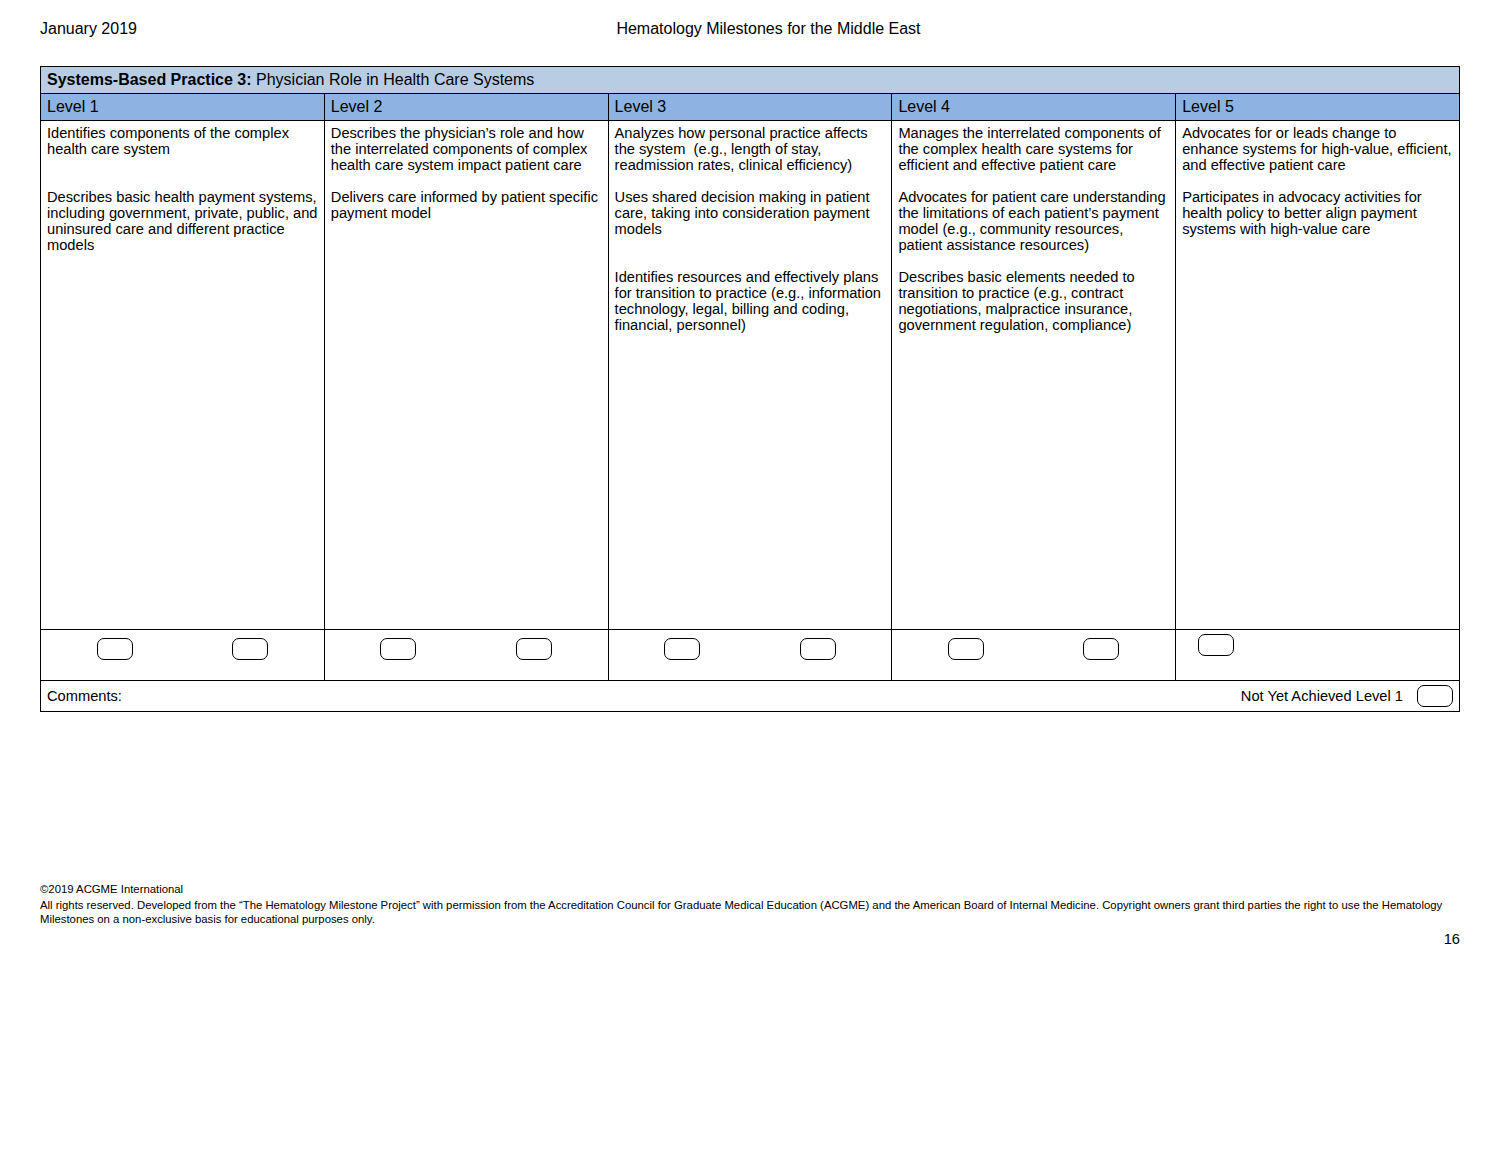January 2019
Hematology Milestones for the Middle East
| Systems-Based Practice 3: Physician Role in Health Care Systems |
| Level 1 | Level 2 | Level 3 | Level 4 | Level 5 |
| Identifies components of the complex health care system Describes basic health payment systems, including government, private, public, and uninsured care and different practice models | Describes the physician’s role and how the interrelated components of complex health care system impact patient care Delivers care informed by patient specific payment model | Analyzes how personal practice affects the system (e.g., length of stay, readmission rates, clinical efficiency) Uses shared decision making in patient care, taking into consideration payment models Identifies resources and effectively plans for transition to practice (e.g., information technology, legal, billing and coding, financial, personnel) | Manages the interrelated components of the complex health care systems for efficient and effective patient care Advocates for patient care understanding the limitations of each patient’s payment model (e.g., community resources, patient assistance resources) Describes basic elements needed to transition to practice (e.g., contract negotiations, malpractice insurance, government regulation, compliance) | Advocates for or leads change to enhance systems for high-value, efficient, and effective patient care Participates in advocacy activities for health policy to better align payment systems with high-value care |
| Comments: Not Yet Achieved Level 1 |
©2019 ACGME International
All rights reserved. Developed from the “The Hematology Milestone Project” with permission from the Accreditation Council for Graduate Medical Education (ACGME) and the American Board of Internal Medicine. Copyright owners grant third parties the right to use the Hematology Milestones on a non-exclusive basis for educational purposes only.
16